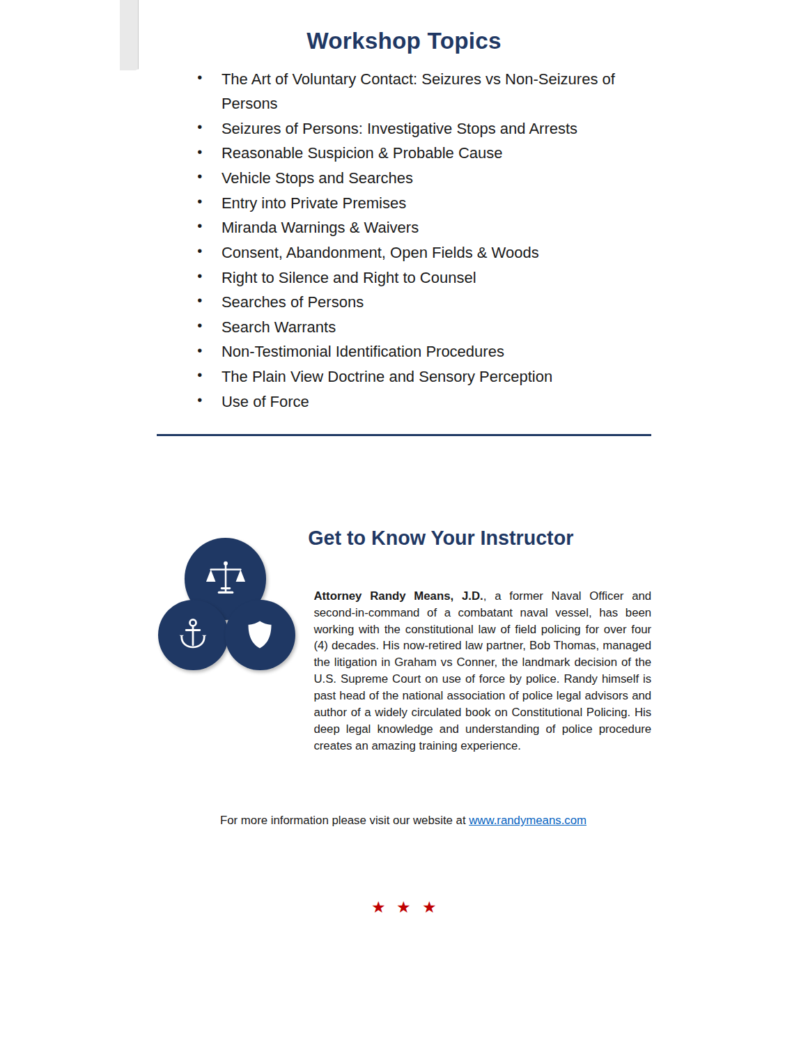Workshop Topics
The Art of Voluntary Contact: Seizures vs Non-Seizures of Persons
Seizures of Persons: Investigative Stops and Arrests
Reasonable Suspicion & Probable Cause
Vehicle Stops and Searches
Entry into Private Premises
Miranda Warnings & Waivers
Consent, Abandonment, Open Fields & Woods
Right to Silence and Right to Counsel
Searches of Persons
Search Warrants
Non-Testimonial Identification Procedures
The Plain View Doctrine and Sensory Perception
Use of Force
Get to Know Your Instructor
Attorney Randy Means, J.D., a former Naval Officer and second-in-command of a combatant naval vessel, has been working with the constitutional law of field policing for over four (4) decades. His now-retired law partner, Bob Thomas, managed the litigation in Graham vs Conner, the landmark decision of the U.S. Supreme Court on use of force by police. Randy himself is past head of the national association of police legal advisors and author of a widely circulated book on Constitutional Policing. His deep legal knowledge and understanding of police procedure creates an amazing training experience.
For more information please visit our website at www.randymeans.com
★★★